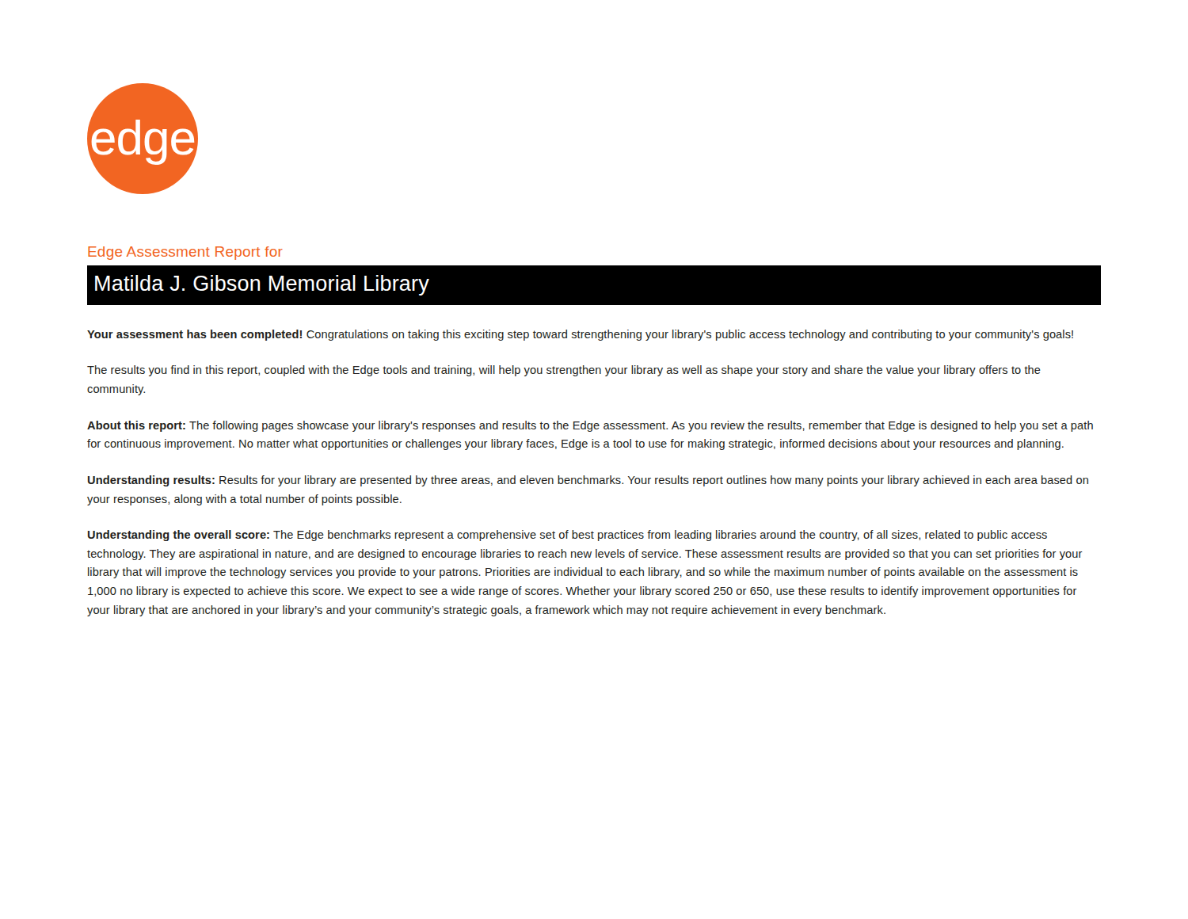edge
Edge Assessment Report for
Matilda J. Gibson Memorial Library
Your assessment has been completed! Congratulations on taking this exciting step toward strengthening your library's public access technology and contributing to your community's goals!
The results you find in this report, coupled with the Edge tools and training, will help you strengthen your library as well as shape your story and share the value your library offers to the community.
About this report: The following pages showcase your library's responses and results to the Edge assessment. As you review the results, remember that Edge is designed to help you set a path for continuous improvement. No matter what opportunities or challenges your library faces, Edge is a tool to use for making strategic, informed decisions about your resources and planning.
Understanding results: Results for your library are presented by three areas, and eleven benchmarks. Your results report outlines how many points your library achieved in each area based on your responses, along with a total number of points possible.
Understanding the overall score: The Edge benchmarks represent a comprehensive set of best practices from leading libraries around the country, of all sizes, related to public access technology. They are aspirational in nature, and are designed to encourage libraries to reach new levels of service. These assessment results are provided so that you can set priorities for your library that will improve the technology services you provide to your patrons. Priorities are individual to each library, and so while the maximum number of points available on the assessment is 1,000 no library is expected to achieve this score. We expect to see a wide range of scores. Whether your library scored 250 or 650, use these results to identify improvement opportunities for your library that are anchored in your library’s and your community’s strategic goals, a framework which may not require achievement in every benchmark.